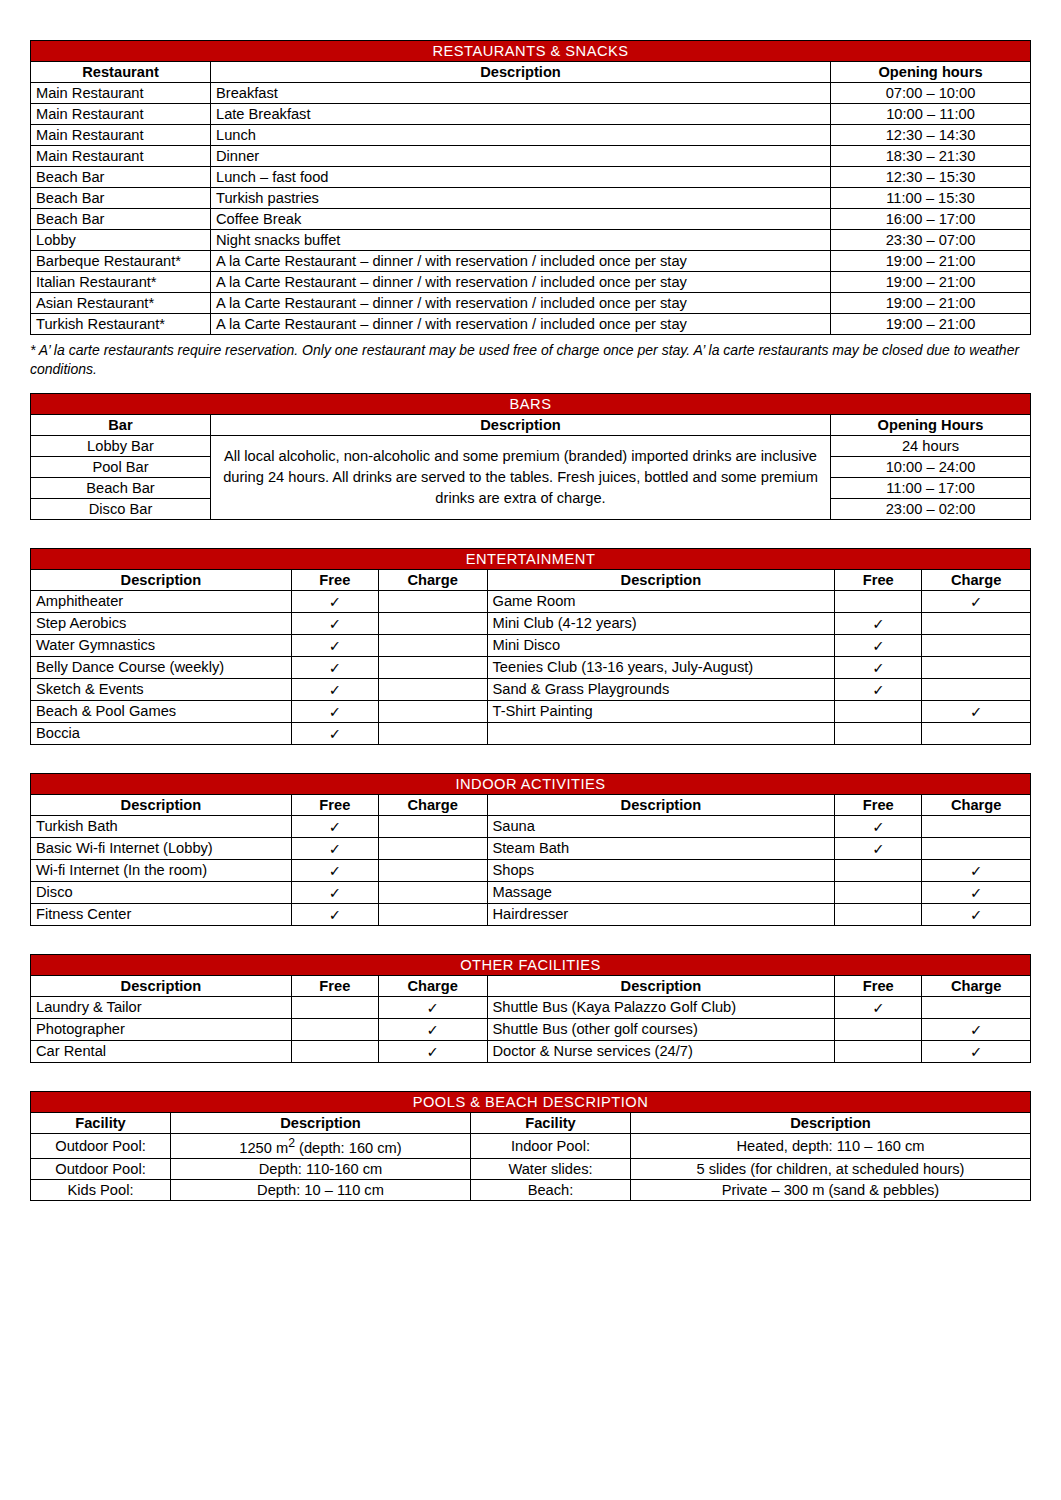| RESTAURANTS & SNACKS |
| Restaurant | Description | Opening hours |
| Main Restaurant | Breakfast | 07:00 – 10:00 |
| Main Restaurant | Late Breakfast | 10:00 – 11:00 |
| Main Restaurant | Lunch | 12:30 – 14:30 |
| Main Restaurant | Dinner | 18:30 – 21:30 |
| Beach Bar | Lunch – fast food | 12:30 – 15:30 |
| Beach Bar | Turkish pastries | 11:00 – 15:30 |
| Beach Bar | Coffee Break | 16:00 – 17:00 |
| Lobby | Night snacks buffet | 23:30 – 07:00 |
| Barbeque Restaurant* | A la Carte Restaurant – dinner / with reservation / included once per stay | 19:00 – 21:00 |
| Italian Restaurant* | A la Carte Restaurant – dinner / with reservation / included once per stay | 19:00 – 21:00 |
| Asian Restaurant* | A la Carte Restaurant – dinner / with reservation / included once per stay | 19:00 – 21:00 |
| Turkish Restaurant* | A la Carte Restaurant – dinner / with reservation / included once per stay | 19:00 – 21:00 |
* A’ la carte restaurants require reservation. Only one restaurant may be used free of charge once per stay. A’ la carte restaurants may be closed due to weather conditions.
| BARS |
| Bar | Description | Opening Hours |
| Lobby Bar | All local alcoholic, non-alcoholic and some premium (branded) imported drinks are inclusive during 24 hours. All drinks are served to the tables. Fresh juices, bottled and some premium drinks are extra of charge. | 24 hours |
| Pool Bar | 10:00 – 24:00 |
| Beach Bar | 11:00 – 17:00 |
| Disco Bar | 23:00 – 02:00 |
| ENTERTAINMENT |
| Description | Free | Charge | Description | Free | Charge |
| Amphitheater | ✓ | | Game Room | | ✓ |
| Step Aerobics | ✓ | | Mini Club (4-12 years) | ✓ | |
| Water Gymnastics | ✓ | | Mini Disco | ✓ | |
| Belly Dance Course (weekly) | ✓ | | Teenies Club (13-16 years, July-August) | ✓ | |
| Sketch & Events | ✓ | | Sand & Grass Playgrounds | ✓ | |
| Beach & Pool Games | ✓ | | T-Shirt Painting | | ✓ |
| Boccia | ✓ | | | | |
| INDOOR ACTIVITIES |
| Description | Free | Charge | Description | Free | Charge |
| Turkish Bath | ✓ | | Sauna | ✓ | |
| Basic Wi-fi Internet (Lobby) | ✓ | | Steam Bath | ✓ | |
| Wi-fi Internet (In the room) | ✓ | | Shops | | ✓ |
| Disco | ✓ | | Massage | | ✓ |
| Fitness Center | ✓ | | Hairdresser | | ✓ |
| OTHER FACILITIES |
| Description | Free | Charge | Description | Free | Charge |
| Laundry & Tailor | | ✓ | Shuttle Bus (Kaya Palazzo Golf Club) | ✓ | |
| Photographer | | ✓ | Shuttle Bus (other golf courses) | | ✓ |
| Car Rental | | ✓ | Doctor & Nurse services (24/7) | | ✓ |
| POOLS & BEACH DESCRIPTION |
| Facility | Description | Facility | Description |
| Outdoor Pool: | 1250 m 2 (depth: 160 cm) | Indoor Pool: | Heated, depth: 110 – 160 cm |
| Outdoor Pool: | Depth: 110-160 cm | Water slides: | 5 slides (for children, at scheduled hours) |
| Kids Pool: | Depth: 10 – 110 cm | Beach: | Private – 300 m (sand & pebbles) |